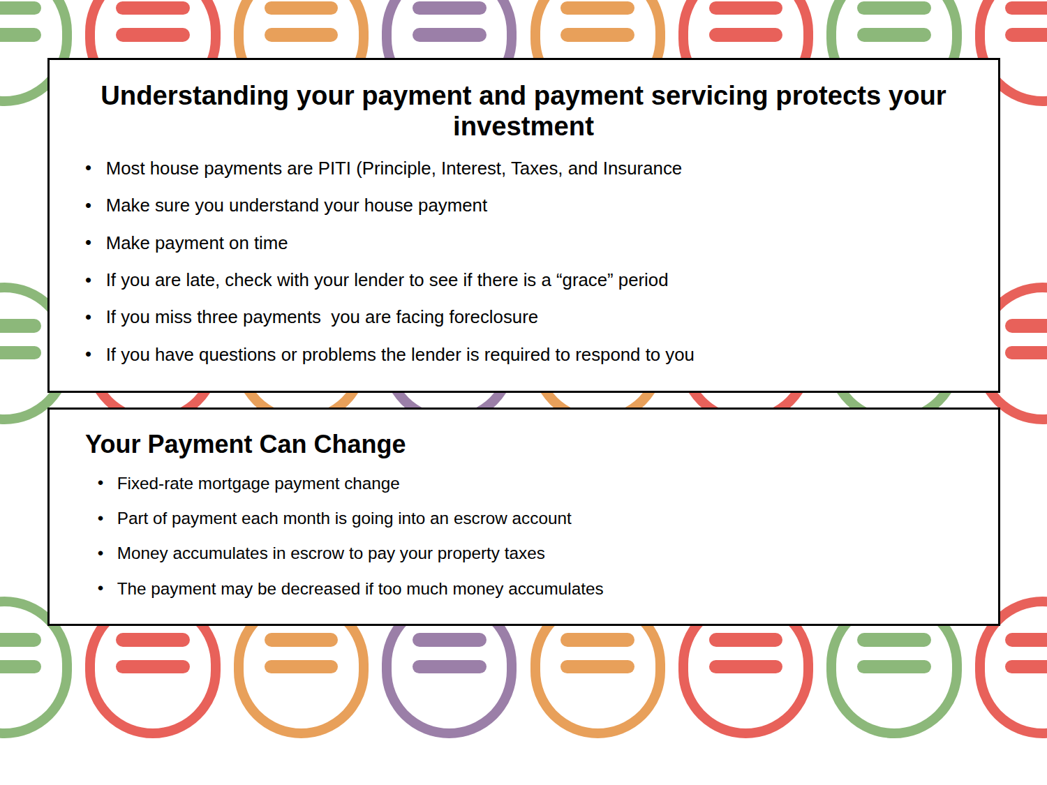Understanding your payment and payment servicing protects your investment
Most house payments are PITI (Principle, Interest, Taxes, and Insurance
Make sure you understand your house payment
Make payment on time
If you are late, check with your lender to see if there is a “grace” period
If you miss three payments you are facing foreclosure
If you have questions or problems the lender is required to respond to you
Your Payment Can Change
Fixed-rate mortgage payment change
Part of payment each month is going into an escrow account
Money accumulates in escrow to pay your property taxes
The payment may be decreased if too much money accumulates